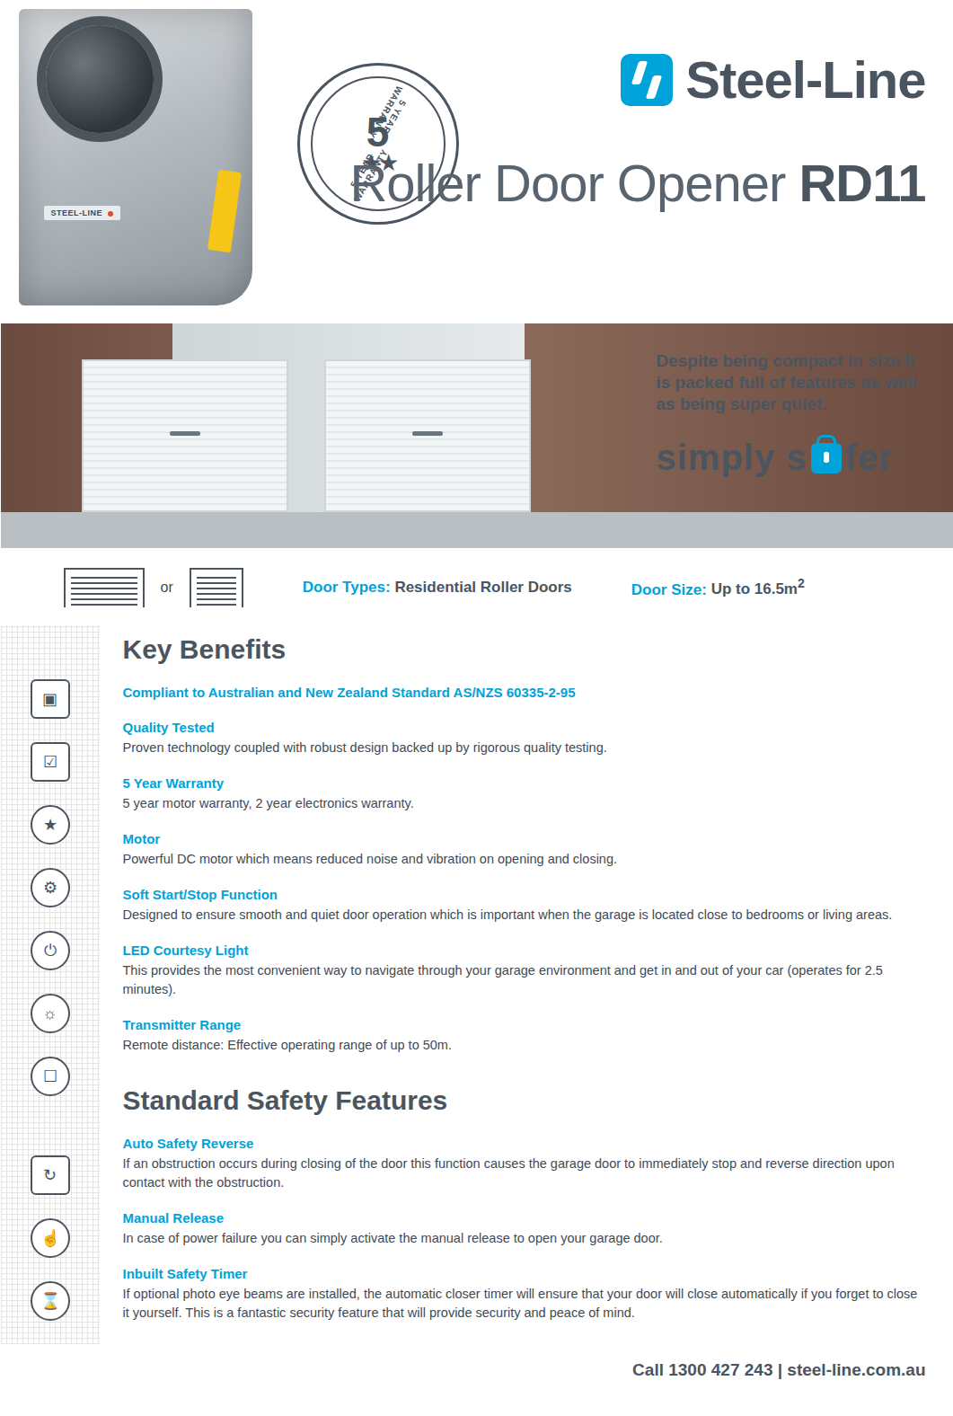STEEL-LINE
5 YEAR WARRANTY 5 YEAR WARRANTY
5
★★
Steel-Line
Roller Door Opener RD11
Despite being compact in size it is packed full of features as well as being super quiet.
simply s fer
or Door Types: Residential Roller Doors Door Size: Up to 16.5m2
▣
☑
★
⚙
⏻
☼
☐
↻
☝
⌛
Key Benefits
Compliant to Australian and New Zealand Standard AS/NZS 60335-2-95
Quality Tested
Proven technology coupled with robust design backed up by rigorous quality testing.
5 Year Warranty
5 year motor warranty, 2 year electronics warranty.
Motor
Powerful DC motor which means reduced noise and vibration on opening and closing.
Soft Start/Stop Function
Designed to ensure smooth and quiet door operation which is important when the garage is located close to bedrooms or living areas.
LED Courtesy Light
This provides the most convenient way to navigate through your garage environment and get in and out of your car (operates for 2.5 minutes).
Transmitter Range
Remote distance: Effective operating range of up to 50m.
Standard Safety Features
Auto Safety Reverse
If an obstruction occurs during closing of the door this function causes the garage door to immediately stop and reverse direction upon contact with the obstruction.
Manual Release
In case of power failure you can simply activate the manual release to open your garage door.
Inbuilt Safety Timer
If optional photo eye beams are installed, the automatic closer timer will ensure that your door will close automatically if you forget to close it yourself. This is a fantastic security feature that will provide security and peace of mind.
Call 1300 427 243 | steel-line.com.au